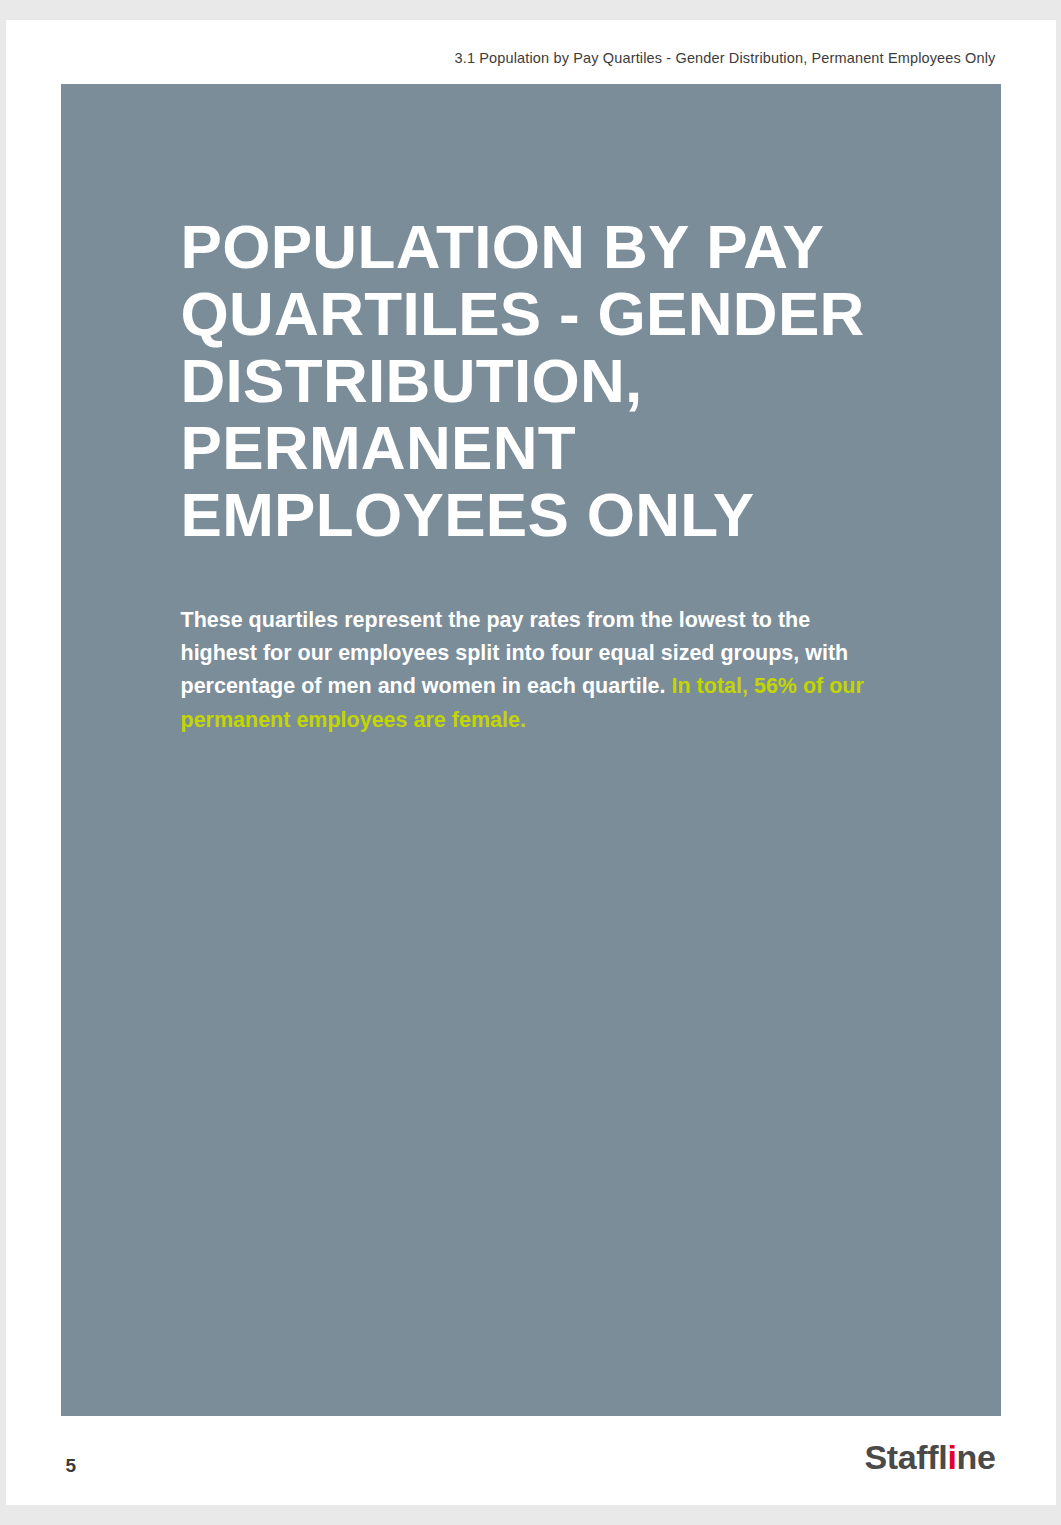3.1 Population by Pay Quartiles - Gender Distribution, Permanent Employees Only
Population by Pay Quartiles - Gender Distribution, Permanent Employees Only
These quartiles represent the pay rates from the lowest to the highest for our employees split into four equal sized groups, with percentage of men and women in each quartile. In total, 56% of our permanent employees are female.
5
Staffline